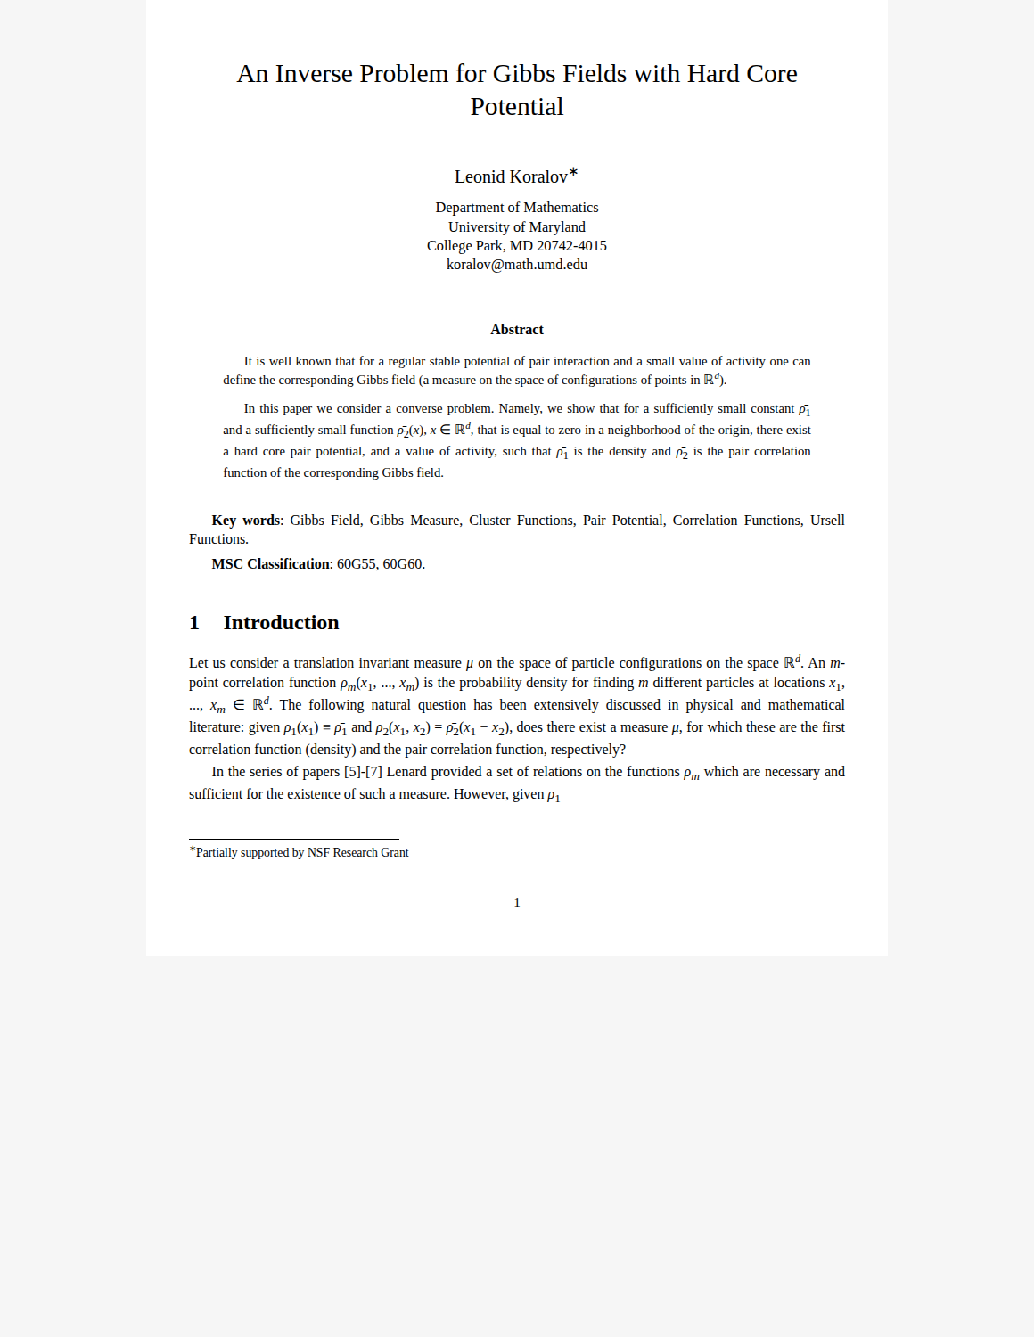An Inverse Problem for Gibbs Fields with Hard Core
Potential
Leonid Koralov∗
Department of Mathematics
University of Maryland
College Park, MD 20742-4015
koralov@math.umd.edu
Abstract
It is well known that for a regular stable potential of pair interaction and a small value of activity one can define the corresponding Gibbs field (a measure on the space of configurations of points in ℝd).
In this paper we consider a converse problem. Namely, we show that for a sufficiently small constant ρ̄1 and a sufficiently small function ρ̄2(x), x ∈ ℝd, that is equal to zero in a neighborhood of the origin, there exist a hard core pair potential, and a value of activity, such that ρ̄1 is the density and ρ̄2 is the pair correlation function of the corresponding Gibbs field.
Key words: Gibbs Field, Gibbs Measure, Cluster Functions, Pair Potential, Correlation Functions, Ursell Functions.
MSC Classification: 60G55, 60G60.
1 Introduction
Let us consider a translation invariant measure μ on the space of particle configurations on the space ℝd. An m-point correlation function ρm(x1, ..., xm) is the probability density for finding m different particles at locations x1, ..., xm ∈ ℝd. The following natural question has been extensively discussed in physical and mathematical literature: given ρ1(x1) ≡ ρ̄1 and ρ2(x1, x2) = ρ̄2(x1 − x2), does there exist a measure μ, for which these are the first correlation function (density) and the pair correlation function, respectively?
In the series of papers [5]-[7] Lenard provided a set of relations on the functions ρm which are necessary and sufficient for the existence of such a measure. However, given ρ1
∗Partially supported by NSF Research Grant
1